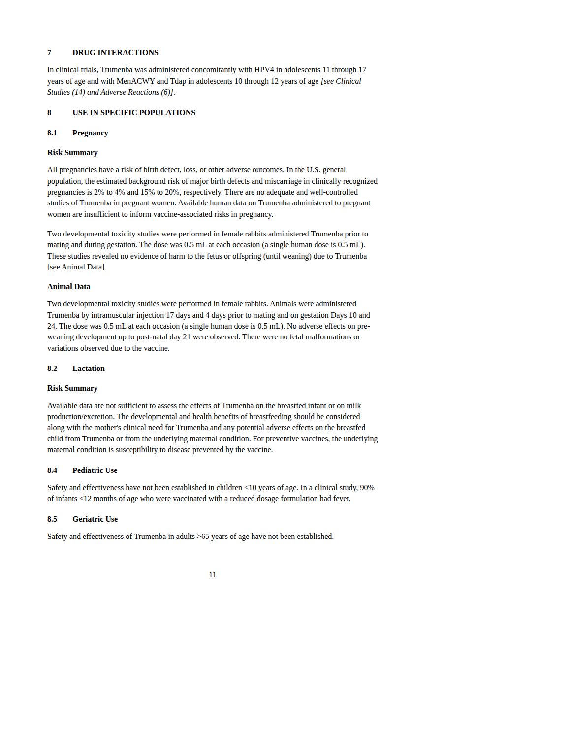7 DRUG INTERACTIONS
In clinical trials, Trumenba was administered concomitantly with HPV4 in adolescents 11 through 17 years of age and with MenACWY and Tdap in adolescents 10 through 12 years of age [see Clinical Studies (14) and Adverse Reactions (6)].
8 USE IN SPECIFIC POPULATIONS
8.1 Pregnancy
Risk Summary
All pregnancies have a risk of birth defect, loss, or other adverse outcomes. In the U.S. general population, the estimated background risk of major birth defects and miscarriage in clinically recognized pregnancies is 2% to 4% and 15% to 20%, respectively. There are no adequate and well-controlled studies of Trumenba in pregnant women. Available human data on Trumenba administered to pregnant women are insufficient to inform vaccine-associated risks in pregnancy.
Two developmental toxicity studies were performed in female rabbits administered Trumenba prior to mating and during gestation. The dose was 0.5 mL at each occasion (a single human dose is 0.5 mL). These studies revealed no evidence of harm to the fetus or offspring (until weaning) due to Trumenba [see Animal Data].
Animal Data
Two developmental toxicity studies were performed in female rabbits. Animals were administered Trumenba by intramuscular injection 17 days and 4 days prior to mating and on gestation Days 10 and 24. The dose was 0.5 mL at each occasion (a single human dose is 0.5 mL). No adverse effects on pre-weaning development up to post-natal day 21 were observed. There were no fetal malformations or variations observed due to the vaccine.
8.2 Lactation
Risk Summary
Available data are not sufficient to assess the effects of Trumenba on the breastfed infant or on milk production/excretion. The developmental and health benefits of breastfeeding should be considered along with the mother's clinical need for Trumenba and any potential adverse effects on the breastfed child from Trumenba or from the underlying maternal condition. For preventive vaccines, the underlying maternal condition is susceptibility to disease prevented by the vaccine.
8.4 Pediatric Use
Safety and effectiveness have not been established in children <10 years of age. In a clinical study, 90% of infants <12 months of age who were vaccinated with a reduced dosage formulation had fever.
8.5 Geriatric Use
Safety and effectiveness of Trumenba in adults >65 years of age have not been established.
11